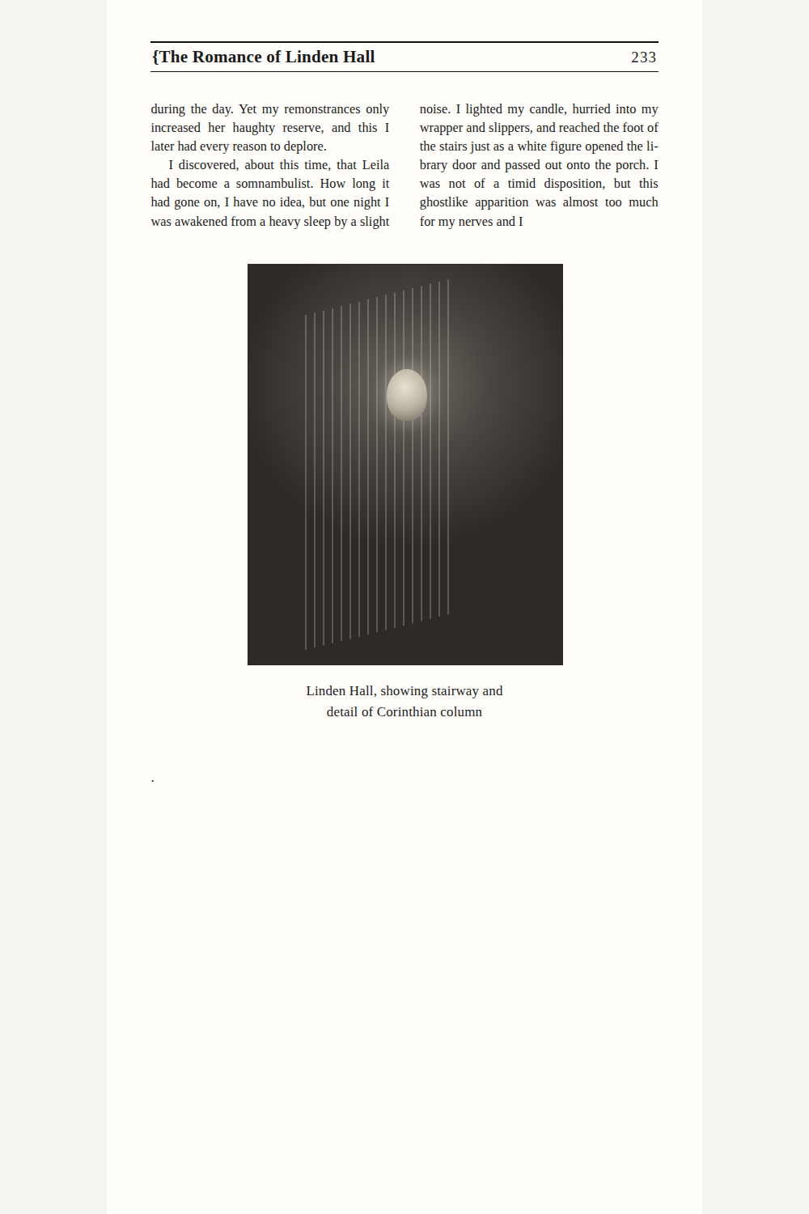{The Romance of Linden Hall 233
during the day. Yet my remonstrances only increased her haughty reserve, and this I later had every reason to deplore.
I discovered, about this time, that Leila had become a somnambulist. How long it had gone on, I have no idea, but one night I was awakened from a heavy sleep by a slight noise. I lighted my candle, hurried into my wrapper and slippers, and reached the foot of the stairs just as a white figure opened the library door and passed out onto the porch. I was not of a timid disposition, but this ghostlike apparition was almost too much for my nerves and I
Linden Hall, showing stairway and
detail of Corinthian column
.